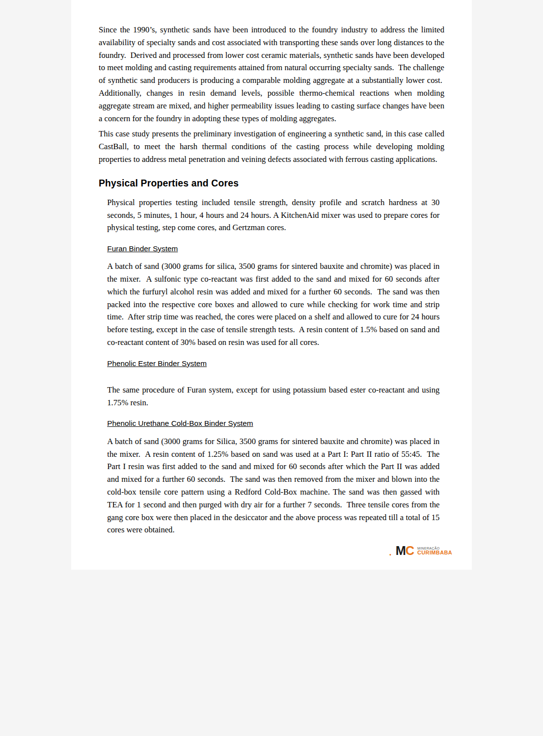Since the 1990’s, synthetic sands have been introduced to the foundry industry to address the limited availability of specialty sands and cost associated with transporting these sands over long distances to the foundry. Derived and processed from lower cost ceramic materials, synthetic sands have been developed to meet molding and casting requirements attained from natural occurring specialty sands. The challenge of synthetic sand producers is producing a comparable molding aggregate at a substantially lower cost. Additionally, changes in resin demand levels, possible thermo-chemical reactions when molding aggregate stream are mixed, and higher permeability issues leading to casting surface changes have been a concern for the foundry in adopting these types of molding aggregates.
This case study presents the preliminary investigation of engineering a synthetic sand, in this case called CastBall, to meet the harsh thermal conditions of the casting process while developing molding properties to address metal penetration and veining defects associated with ferrous casting applications.
Physical Properties and Cores
Physical properties testing included tensile strength, density profile and scratch hardness at 30 seconds, 5 minutes, 1 hour, 4 hours and 24 hours. A KitchenAid mixer was used to prepare cores for physical testing, step come cores, and Gertzman cores.
Furan Binder System
A batch of sand (3000 grams for silica, 3500 grams for sintered bauxite and chromite) was placed in the mixer. A sulfonic type co-reactant was first added to the sand and mixed for 60 seconds after which the furfuryl alcohol resin was added and mixed for a further 60 seconds. The sand was then packed into the respective core boxes and allowed to cure while checking for work time and strip time. After strip time was reached, the cores were placed on a shelf and allowed to cure for 24 hours before testing, except in the case of tensile strength tests. A resin content of 1.5% based on sand and co-reactant content of 30% based on resin was used for all cores.
Phenolic Ester Binder System
The same procedure of Furan system, except for using potassium based ester co-reactant and using 1.75% resin.
Phenolic Urethane Cold-Box Binder System
A batch of sand (3000 grams for Silica, 3500 grams for sintered bauxite and chromite) was placed in the mixer. A resin content of 1.25% based on sand was used at a Part I: Part II ratio of 55:45. The Part I resin was first added to the sand and mixed for 60 seconds after which the Part II was added and mixed for a further 60 seconds. The sand was then removed from the mixer and blown into the cold-box tensile core pattern using a Redford Cold-Box machine. The sand was then gassed with TEA for 1 second and then purged with dry air for a further 7 seconds. Three tensile cores from the gang core box were then placed in the desiccator and the above process was repeated till a total of 15 cores were obtained.
. MC MINERAÇÃO CURIMBABA